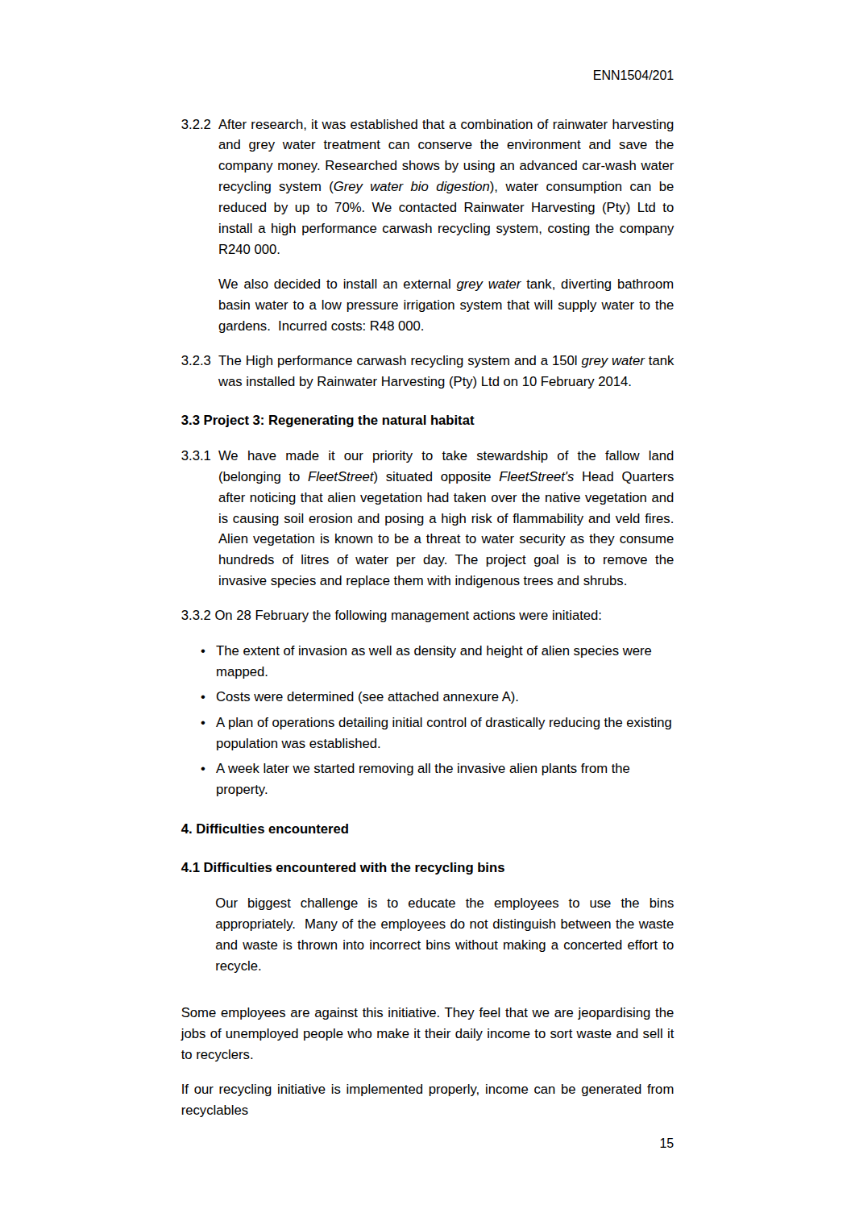ENN1504/201
3.2.2
After research, it was established that a combination of rainwater harvesting and grey water treatment can conserve the environment and save the company money. Researched shows by using an advanced car-wash water recycling system (Grey water bio digestion), water consumption can be reduced by up to 70%. We contacted Rainwater Harvesting (Pty) Ltd to install a high performance carwash recycling system, costing the company R240 000.
We also decided to install an external grey water tank, diverting bathroom basin water to a low pressure irrigation system that will supply water to the gardens. Incurred costs: R48 000.
3.2.3
The High performance carwash recycling system and a 150l grey water tank was installed by Rainwater Harvesting (Pty) Ltd on 10 February 2014.
3.3 Project 3: Regenerating the natural habitat
3.3.1
We have made it our priority to take stewardship of the fallow land (belonging to FleetStreet) situated opposite FleetStreet's Head Quarters after noticing that alien vegetation had taken over the native vegetation and is causing soil erosion and posing a high risk of flammability and veld fires. Alien vegetation is known to be a threat to water security as they consume hundreds of litres of water per day. The project goal is to remove the invasive species and replace them with indigenous trees and shrubs.
3.3.2 On 28 February the following management actions were initiated:
The extent of invasion as well as density and height of alien species were mapped.
Costs were determined (see attached annexure A).
A plan of operations detailing initial control of drastically reducing the existing population was established.
A week later we started removing all the invasive alien plants from the property.
4. Difficulties encountered
4.1 Difficulties encountered with the recycling bins
Our biggest challenge is to educate the employees to use the bins appropriately. Many of the employees do not distinguish between the waste and waste is thrown into incorrect bins without making a concerted effort to recycle.
Some employees are against this initiative. They feel that we are jeopardising the jobs of unemployed people who make it their daily income to sort waste and sell it to recyclers.
If our recycling initiative is implemented properly, income can be generated from recyclables
15